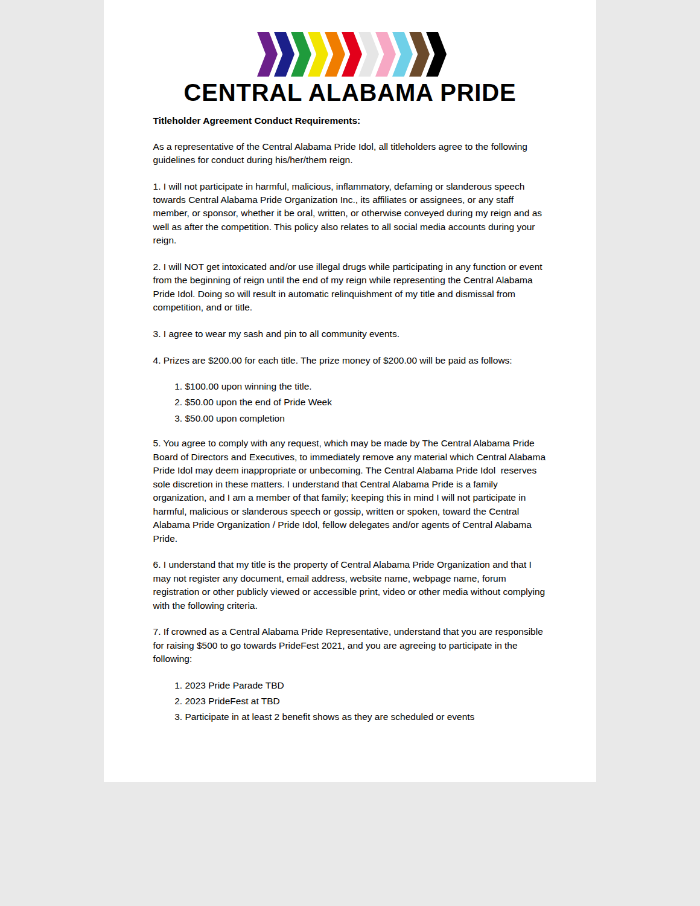CENTRAL ALABAMA PRIDE
Titleholder Agreement Conduct Requirements:
As a representative of the Central Alabama Pride Idol, all titleholders agree to the following guidelines for conduct during his/her/them reign.
1. I will not participate in harmful, malicious, inflammatory, defaming or slanderous speech towards Central Alabama Pride Organization Inc., its affiliates or assignees, or any staff member, or sponsor, whether it be oral, written, or otherwise conveyed during my reign and as well as after the competition. This policy also relates to all social media accounts during your reign.
2. I will NOT get intoxicated and/or use illegal drugs while participating in any function or event from the beginning of reign until the end of my reign while representing the Central Alabama Pride Idol. Doing so will result in automatic relinquishment of my title and dismissal from competition, and or title.
3. I agree to wear my sash and pin to all community events.
4. Prizes are $200.00 for each title. The prize money of $200.00 will be paid as follows:
$100.00 upon winning the title.
$50.00 upon the end of Pride Week
$50.00 upon completion
5. You agree to comply with any request, which may be made by The Central Alabama Pride Board of Directors and Executives, to immediately remove any material which Central Alabama Pride Idol may deem inappropriate or unbecoming. The Central Alabama Pride Idol reserves sole discretion in these matters. I understand that Central Alabama Pride is a family organization, and I am a member of that family; keeping this in mind I will not participate in harmful, malicious or slanderous speech or gossip, written or spoken, toward the Central Alabama Pride Organization / Pride Idol, fellow delegates and/or agents of Central Alabama Pride.
6. I understand that my title is the property of Central Alabama Pride Organization and that I may not register any document, email address, website name, webpage name, forum registration or other publicly viewed or accessible print, video or other media without complying with the following criteria.
7. If crowned as a Central Alabama Pride Representative, understand that you are responsible for raising $500 to go towards PrideFest 2021, and you are agreeing to participate in the following:
2023 Pride Parade TBD
2023 PrideFest at TBD
Participate in at least 2 benefit shows as they are scheduled or events